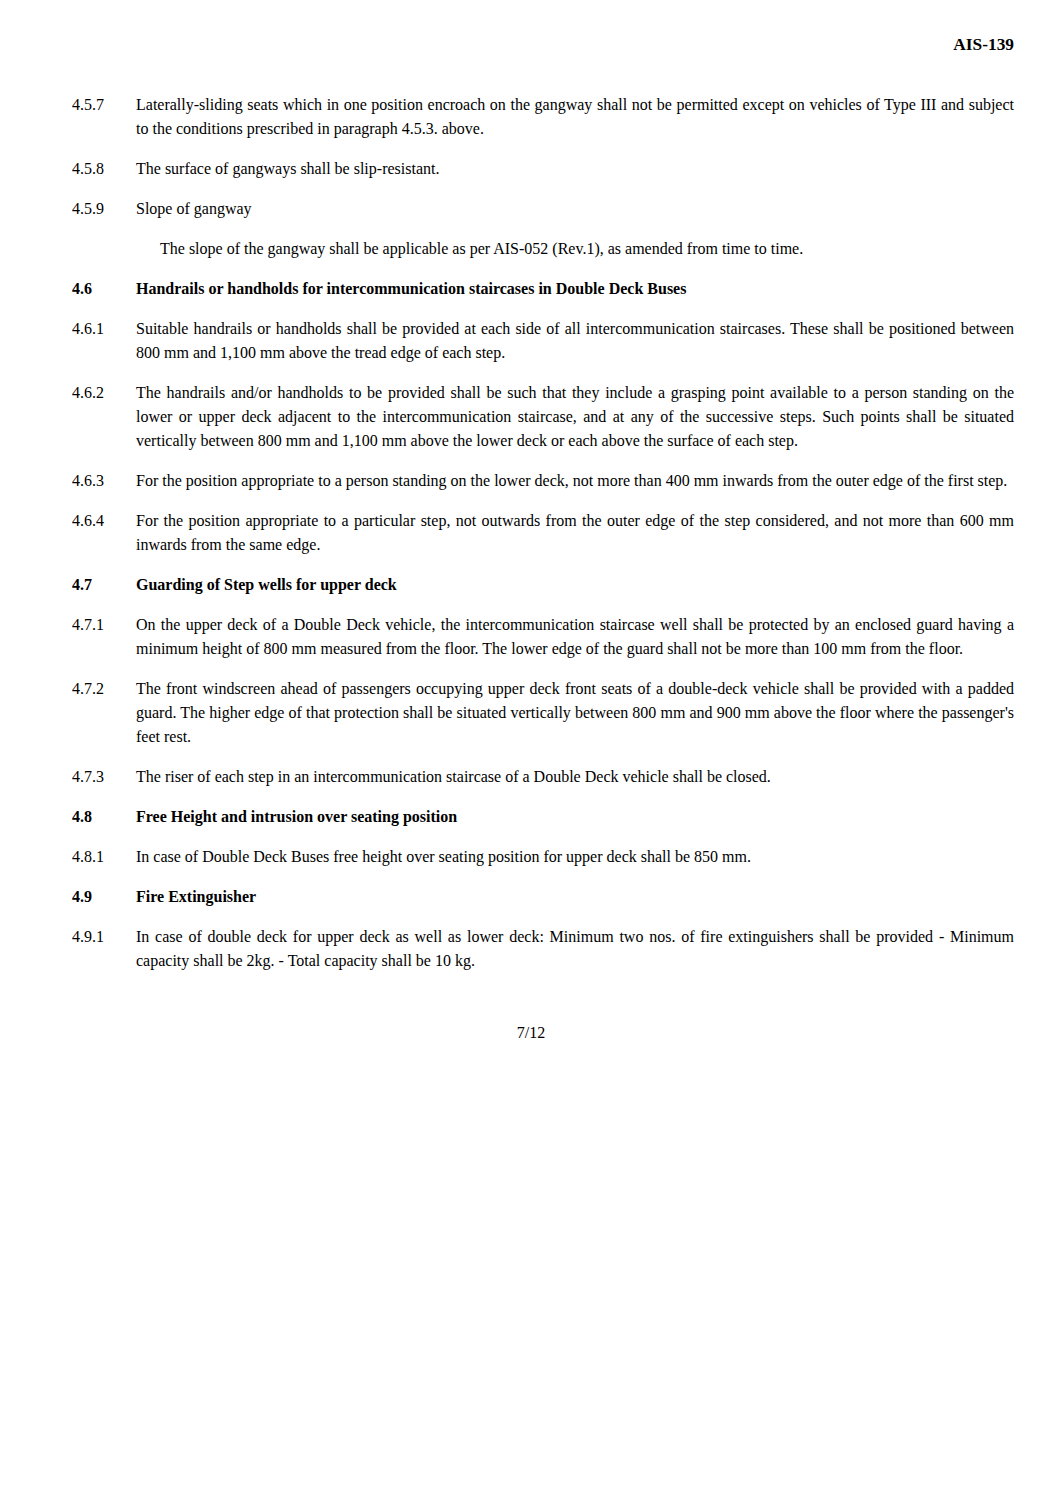AIS-139
4.5.7
Laterally-sliding seats which in one position encroach on the gangway shall not be permitted except on vehicles of Type III and subject to the conditions prescribed in paragraph 4.5.3. above.
4.5.8
The surface of gangways shall be slip-resistant.
4.5.9
Slope of gangway
The slope of the gangway shall be applicable as per AIS-052 (Rev.1), as amended from time to time.
4.6
Handrails or handholds for intercommunication staircases in Double Deck Buses
4.6.1
Suitable handrails or handholds shall be provided at each side of all intercommunication staircases. These shall be positioned between 800 mm and 1,100 mm above the tread edge of each step.
4.6.2
The handrails and/or handholds to be provided shall be such that they include a grasping point available to a person standing on the lower or upper deck adjacent to the intercommunication staircase, and at any of the successive steps. Such points shall be situated vertically between 800 mm and 1,100 mm above the lower deck or each above the surface of each step.
4.6.3
For the position appropriate to a person standing on the lower deck, not more than 400 mm inwards from the outer edge of the first step.
4.6.4
For the position appropriate to a particular step, not outwards from the outer edge of the step considered, and not more than 600 mm inwards from the same edge.
4.7
Guarding of Step wells for upper deck
4.7.1
On the upper deck of a Double Deck vehicle, the intercommunication staircase well shall be protected by an enclosed guard having a minimum height of 800 mm measured from the floor. The lower edge of the guard shall not be more than 100 mm from the floor.
4.7.2
The front windscreen ahead of passengers occupying upper deck front seats of a double-deck vehicle shall be provided with a padded guard. The higher edge of that protection shall be situated vertically between 800 mm and 900 mm above the floor where the passenger's feet rest.
4.7.3
The riser of each step in an intercommunication staircase of a Double Deck vehicle shall be closed.
4.8
Free Height and intrusion over seating position
4.8.1
In case of Double Deck Buses free height over seating position for upper deck shall be 850 mm.
4.9
Fire Extinguisher
4.9.1
In case of double deck for upper deck as well as lower deck: Minimum two nos. of fire extinguishers shall be provided - Minimum capacity shall be 2kg. - Total capacity shall be 10 kg.
7/12